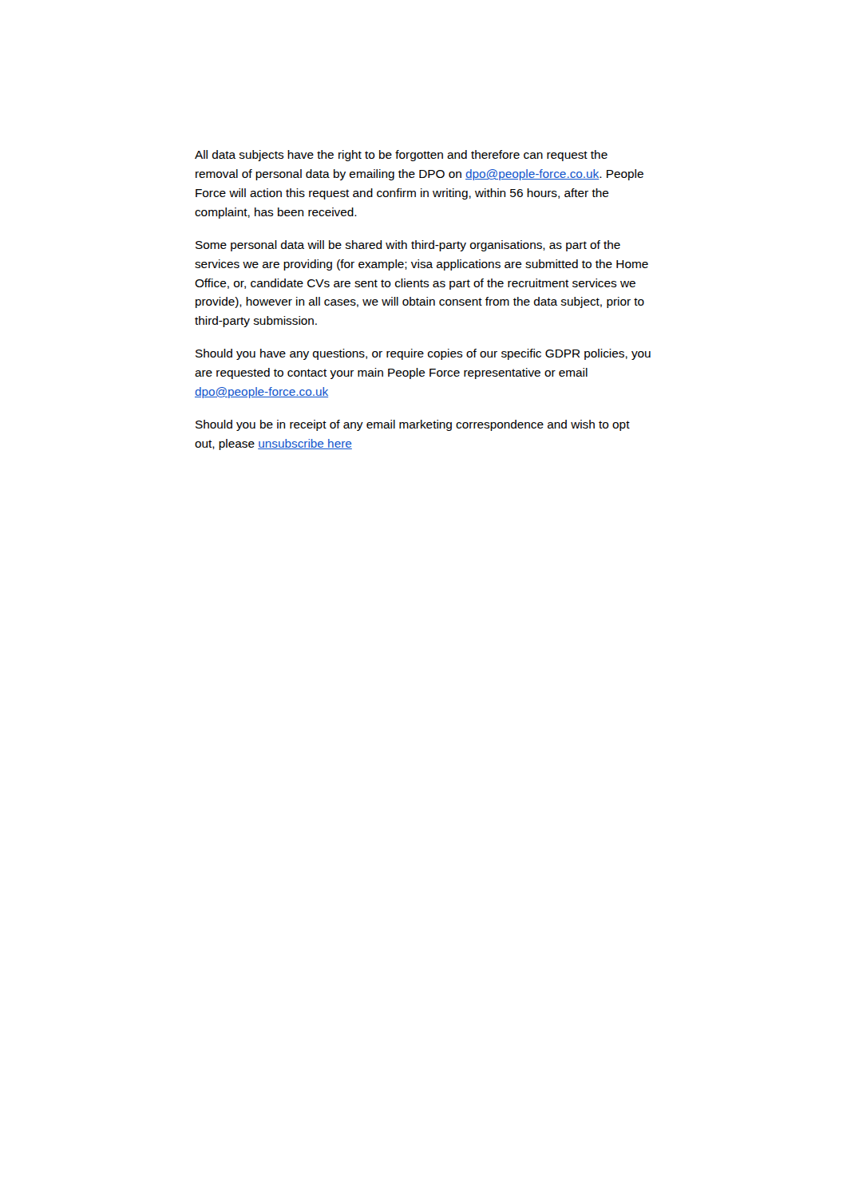All data subjects have the right to be forgotten and therefore can request the removal of personal data by emailing the DPO on dpo@people-force.co.uk. People Force will action this request and confirm in writing, within 56 hours, after the complaint, has been received.
Some personal data will be shared with third-party organisations, as part of the services we are providing (for example; visa applications are submitted to the Home Office, or, candidate CVs are sent to clients as part of the recruitment services we provide), however in all cases, we will obtain consent from the data subject, prior to third-party submission.
Should you have any questions, or require copies of our specific GDPR policies, you are requested to contact your main People Force representative or email dpo@people-force.co.uk
Should you be in receipt of any email marketing correspondence and wish to opt out, please unsubscribe here